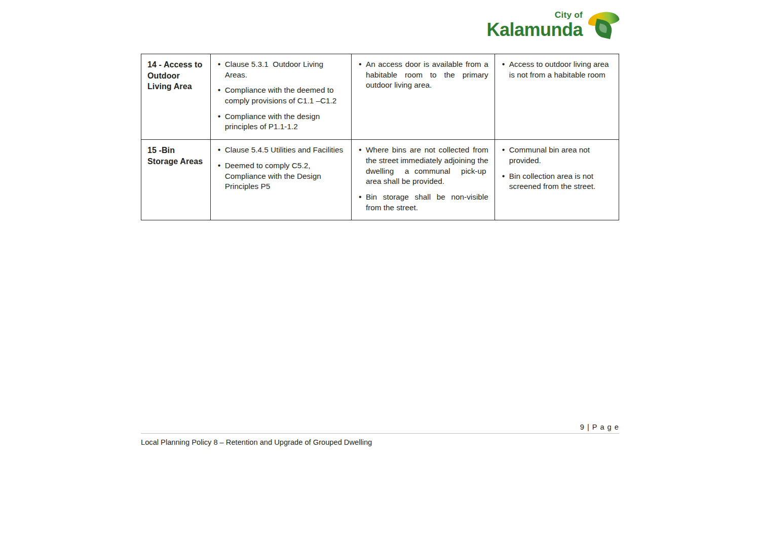City of Kalamunda
| 14 - Access to Outdoor Living Area | Clause 5.3.1 Outdoor Living Areas. Compliance with the deemed to comply provisions of C1.1 –C1.2 Compliance with the design principles of P1.1-1.2 | An access door is available from a habitable room to the primary outdoor living area. | Access to outdoor living area is not from a habitable room |
| 15 -Bin Storage Areas | Clause 5.4.5 Utilities and Facilities Deemed to comply C5.2, Compliance with the Design Principles P5 | Where bins are not collected from the street immediately adjoining the dwelling a communal pick-up area shall be provided. Bin storage shall be non-visible from the street. | Communal bin area not provided. Bin collection area is not screened from the street. |
9 | P a g e
Local Planning Policy 8 – Retention and Upgrade of Grouped Dwelling